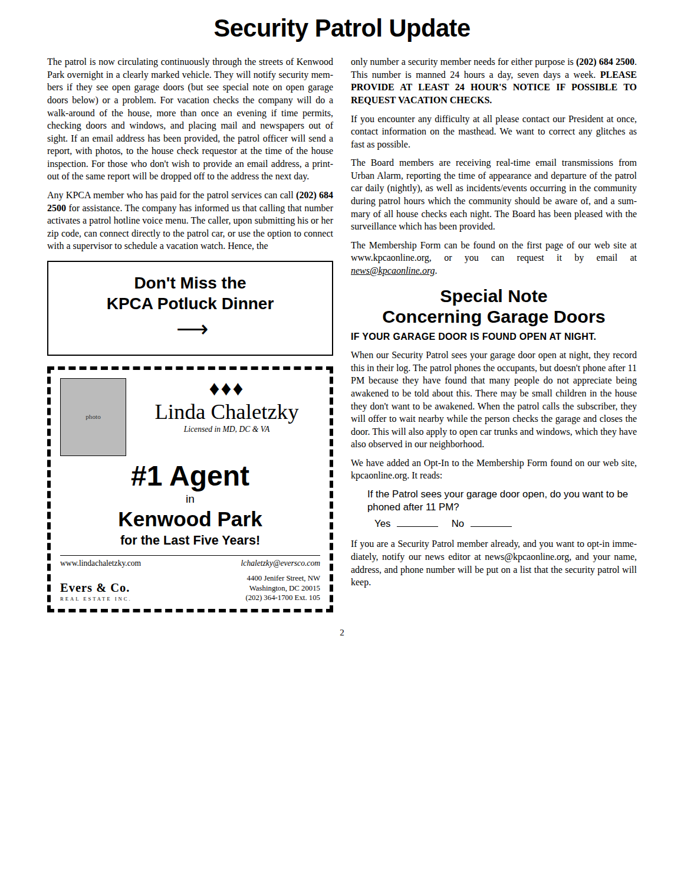Security Patrol Update
The patrol is now circulating continuously through the streets of Kenwood Park overnight in a clearly marked vehicle. They will notify security members if they see open garage doors (but see special note on open garage doors below) or a problem. For vacation checks the company will do a walk-around of the house, more than once an evening if time permits, checking doors and windows, and placing mail and newspapers out of sight. If an email address has been provided, the patrol officer will send a report, with photos, to the house check requestor at the time of the house inspection. For those who don't wish to provide an email address, a print-out of the same report will be dropped off to the address the next day.
Any KPCA member who has paid for the patrol services can call (202) 684 2500 for assistance. The company has informed us that calling that number activates a patrol hotline voice menu. The caller, upon submitting his or her zip code, can connect directly to the patrol car, or use the option to connect with a supervisor to schedule a vacation watch. Hence, the
Don't Miss the
KPCA Potluck Dinner
⟶
photo
♦♦♦
Linda Chaletzky
Licensed in MD, DC & VA
#1 Agent
in
Kenwood Park
for the Last Five Years!
www.lindachaletzky.com lchaletzky@eversco.com
Evers & Co.REAL ESTATE INC.
4400 Jenifer Street, NW
Washington, DC 20015
(202) 364-1700 Ext. 105
only number a security member needs for either purpose is (202) 684 2500. This number is manned 24 hours a day, seven days a week. PLEASE PROVIDE AT LEAST 24 HOUR'S NOTICE IF POSSIBLE TO REQUEST VACATION CHECKS.
If you encounter any difficulty at all please contact our President at once, contact information on the masthead. We want to correct any glitches as fast as possible.
The Board members are receiving real-time email transmissions from Urban Alarm, reporting the time of appearance and departure of the patrol car daily (nightly), as well as incidents/events occurring in the community during patrol hours which the community should be aware of, and a summary of all house checks each night. The Board has been pleased with the surveillance which has been provided.
The Membership Form can be found on the first page of our web site at www.kpcaonline.org, or you can request it by email at news@kpcaonline.org.
Special Note
Concerning Garage Doors
If your garage door is found open at night.
When our Security Patrol sees your garage door open at night, they record this in their log. The patrol phones the occupants, but doesn't phone after 11 PM because they have found that many people do not appreciate being awakened to be told about this. There may be small children in the house they don't want to be awakened. When the patrol calls the subscriber, they will offer to wait nearby while the person checks the garage and closes the door. This will also apply to open car trunks and windows, which they have also observed in our neighborhood.
We have added an Opt-In to the Membership Form found on our web site, kpcaonline.org. It reads:
If the Patrol sees your garage door open, do you want to be phoned after 11 PM?
Yes No
If you are a Security Patrol member already, and you want to opt-in immediately, notify our news editor at news@kpcaonline.org, and your name, address, and phone number will be put on a list that the security patrol will keep.
2